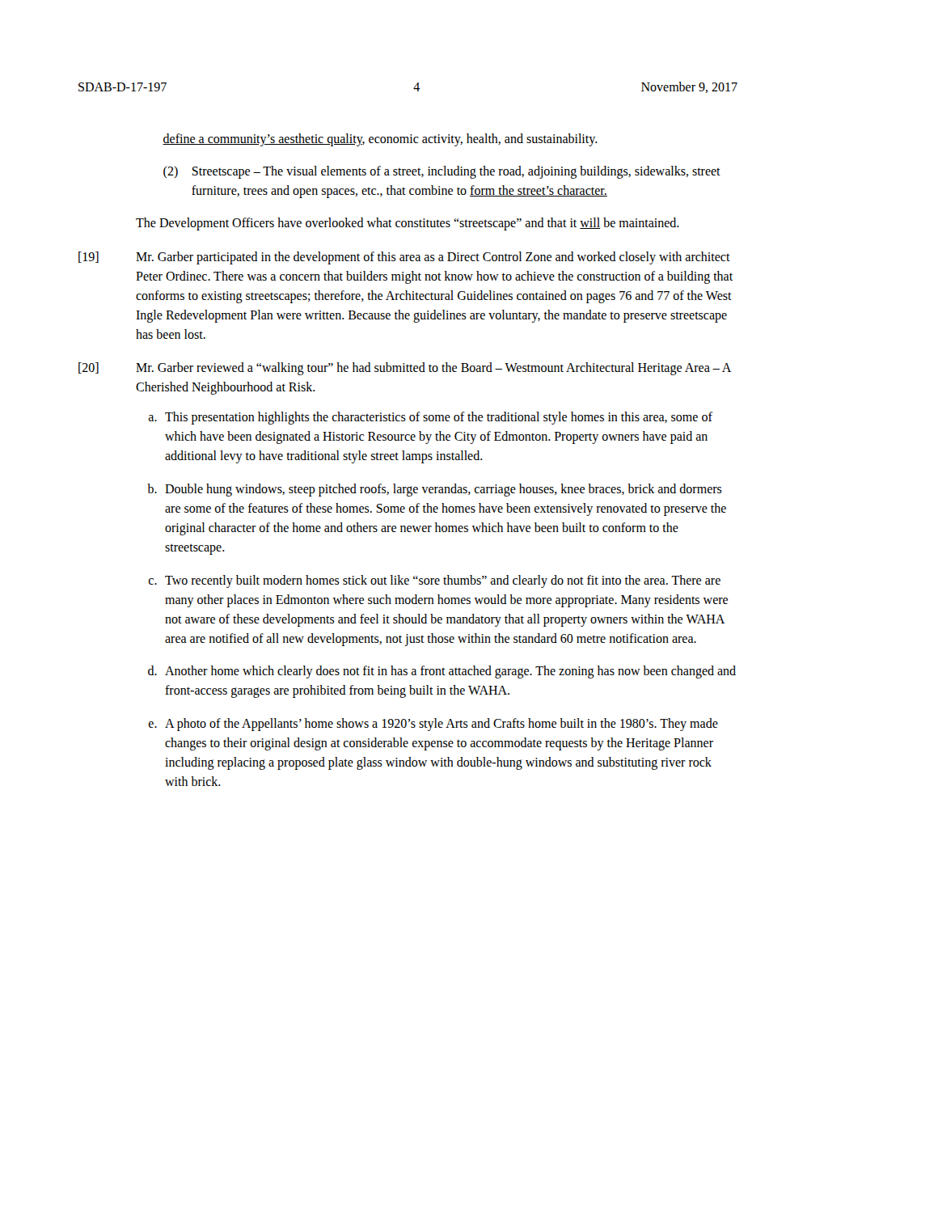SDAB-D-17-197
4
November 9, 2017
define a community’s aesthetic quality, economic activity, health, and sustainability.
(2)
Streetscape – The visual elements of a street, including the road, adjoining buildings, sidewalks, street furniture, trees and open spaces, etc., that combine to form the street’s character.
The Development Officers have overlooked what constitutes “streetscape” and that it will be maintained.
[19]
Mr. Garber participated in the development of this area as a Direct Control Zone and worked closely with architect Peter Ordinec. There was a concern that builders might not know how to achieve the construction of a building that conforms to existing streetscapes; therefore, the Architectural Guidelines contained on pages 76 and 77 of the West Ingle Redevelopment Plan were written. Because the guidelines are voluntary, the mandate to preserve streetscape has been lost.
[20]
Mr. Garber reviewed a “walking tour” he had submitted to the Board – Westmount Architectural Heritage Area – A Cherished Neighbourhood at Risk.
This presentation highlights the characteristics of some of the traditional style homes in this area, some of which have been designated a Historic Resource by the City of Edmonton. Property owners have paid an additional levy to have traditional style street lamps installed.
Double hung windows, steep pitched roofs, large verandas, carriage houses, knee braces, brick and dormers are some of the features of these homes. Some of the homes have been extensively renovated to preserve the original character of the home and others are newer homes which have been built to conform to the streetscape.
Two recently built modern homes stick out like “sore thumbs” and clearly do not fit into the area. There are many other places in Edmonton where such modern homes would be more appropriate. Many residents were not aware of these developments and feel it should be mandatory that all property owners within the WAHA area are notified of all new developments, not just those within the standard 60 metre notification area.
Another home which clearly does not fit in has a front attached garage. The zoning has now been changed and front-access garages are prohibited from being built in the WAHA.
A photo of the Appellants’ home shows a 1920’s style Arts and Crafts home built in the 1980’s. They made changes to their original design at considerable expense to accommodate requests by the Heritage Planner including replacing a proposed plate glass window with double-hung windows and substituting river rock with brick.